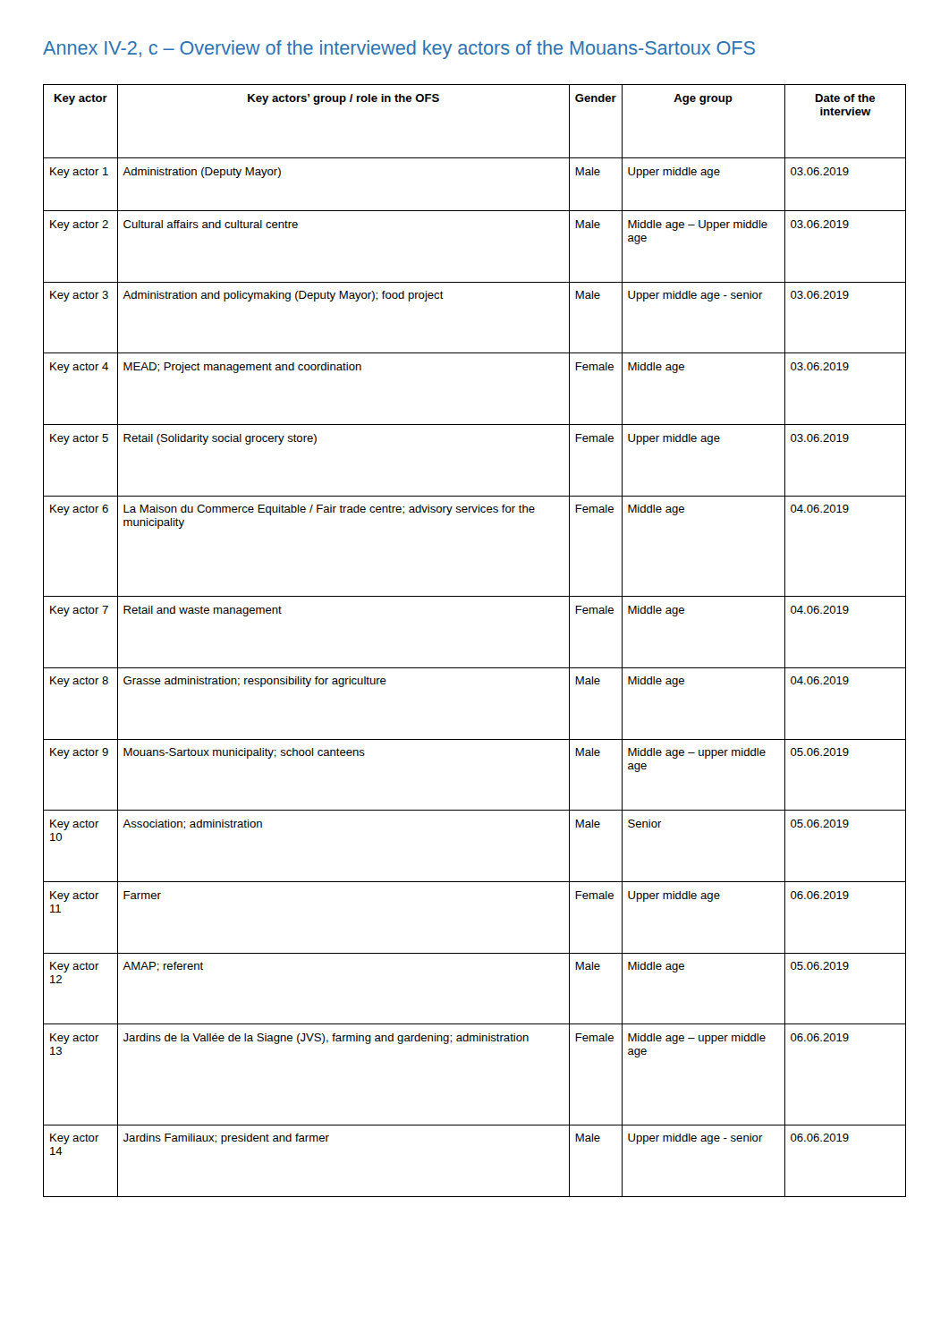Annex IV-2, c – Overview of the interviewed key actors of the Mouans-Sartoux OFS
| Key actor | Key actors’ group / role in the OFS | Gender | Age group | Date of the interview |
| --- | --- | --- | --- | --- |
| Key actor 1 | Administration (Deputy Mayor) | Male | Upper middle age | 03.06.2019 |
| Key actor 2 | Cultural affairs and cultural centre | Male | Middle age – Upper middle age | 03.06.2019 |
| Key actor 3 | Administration and policymaking (Deputy Mayor); food project | Male | Upper middle age - senior | 03.06.2019 |
| Key actor 4 | MEAD; Project management and coordination | Female | Middle age | 03.06.2019 |
| Key actor 5 | Retail (Solidarity social grocery store) | Female | Upper middle age | 03.06.2019 |
| Key actor 6 | La Maison du Commerce Equitable / Fair trade centre; advisory services for the municipality | Female | Middle age | 04.06.2019 |
| Key actor 7 | Retail and waste management | Female | Middle age | 04.06.2019 |
| Key actor 8 | Grasse administration; responsibility for agriculture | Male | Middle age | 04.06.2019 |
| Key actor 9 | Mouans-Sartoux municipality; school canteens | Male | Middle age – upper middle age | 05.06.2019 |
| Key actor 10 | Association; administration | Male | Senior | 05.06.2019 |
| Key actor 11 | Farmer | Female | Upper middle age | 06.06.2019 |
| Key actor 12 | AMAP; referent | Male | Middle age | 05.06.2019 |
| Key actor 13 | Jardins de la Vallée de la Siagne (JVS), farming and gardening; administration | Female | Middle age – upper middle age | 06.06.2019 |
| Key actor 14 | Jardins Familiaux; president and farmer | Male | Upper middle age - senior | 06.06.2019 |